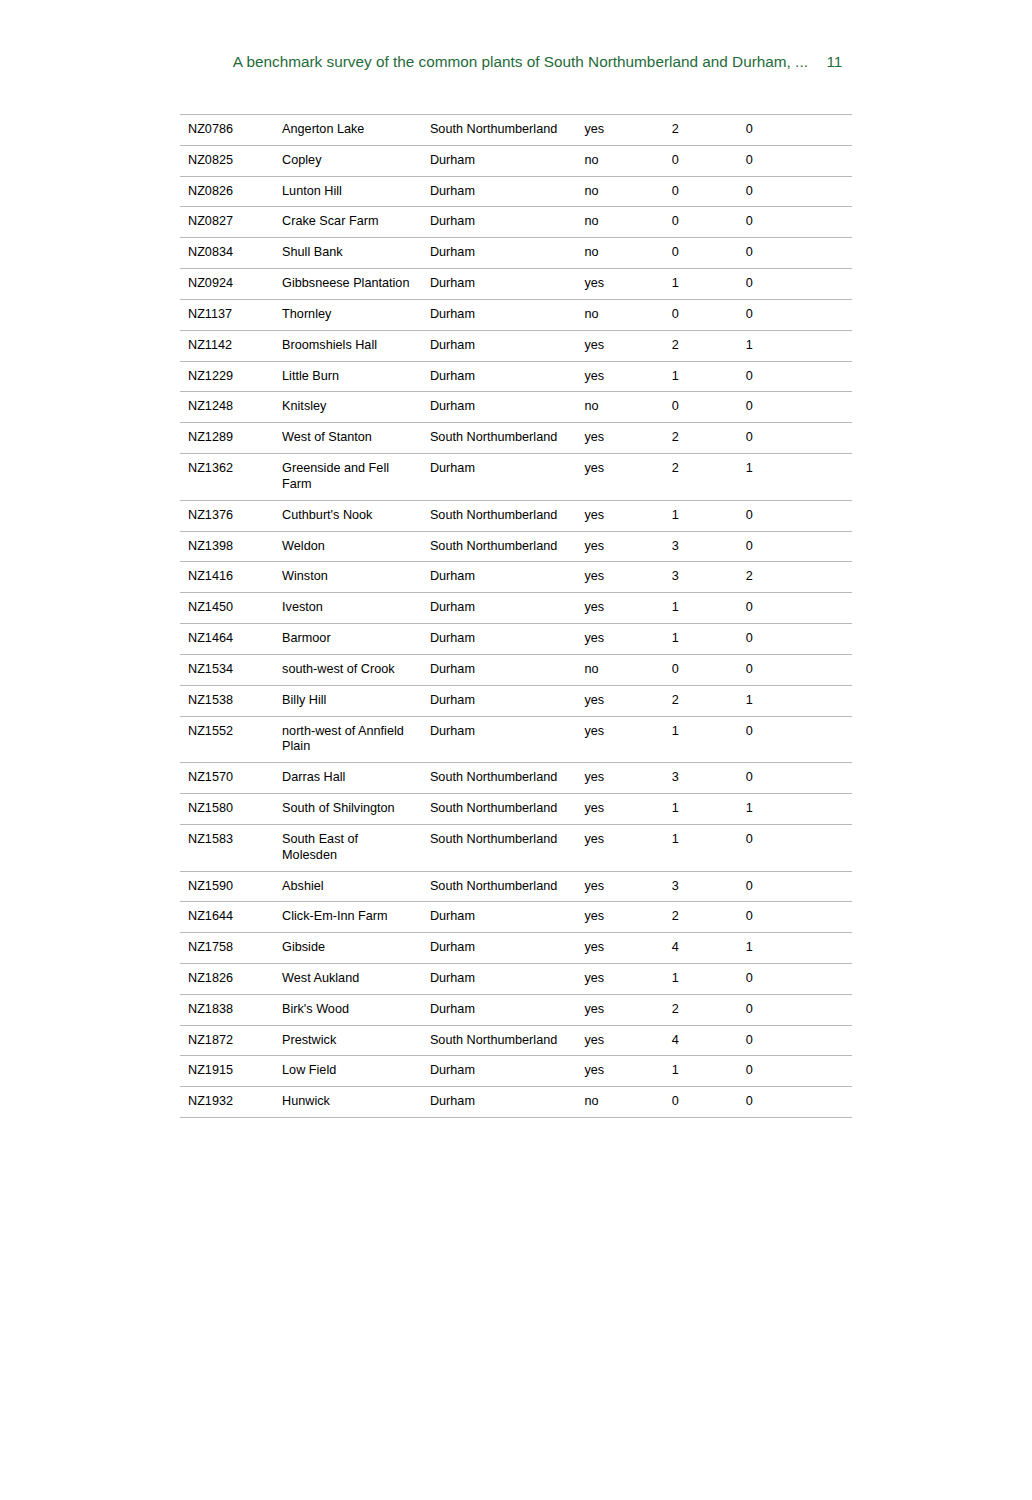A benchmark survey of the common plants of South Northumberland and Durham, ... 11
| NZ0786 | Angerton Lake | South Northumberland | yes | 2 | 0 |
| NZ0825 | Copley | Durham | no | 0 | 0 |
| NZ0826 | Lunton Hill | Durham | no | 0 | 0 |
| NZ0827 | Crake Scar Farm | Durham | no | 0 | 0 |
| NZ0834 | Shull Bank | Durham | no | 0 | 0 |
| NZ0924 | Gibbsneese Plantation | Durham | yes | 1 | 0 |
| NZ1137 | Thornley | Durham | no | 0 | 0 |
| NZ1142 | Broomshiels Hall | Durham | yes | 2 | 1 |
| NZ1229 | Little Burn | Durham | yes | 1 | 0 |
| NZ1248 | Knitsley | Durham | no | 0 | 0 |
| NZ1289 | West of Stanton | South Northumberland | yes | 2 | 0 |
| NZ1362 | Greenside and Fell Farm | Durham | yes | 2 | 1 |
| NZ1376 | Cuthburt's Nook | South Northumberland | yes | 1 | 0 |
| NZ1398 | Weldon | South Northumberland | yes | 3 | 0 |
| NZ1416 | Winston | Durham | yes | 3 | 2 |
| NZ1450 | Iveston | Durham | yes | 1 | 0 |
| NZ1464 | Barmoor | Durham | yes | 1 | 0 |
| NZ1534 | south-west of Crook | Durham | no | 0 | 0 |
| NZ1538 | Billy Hill | Durham | yes | 2 | 1 |
| NZ1552 | north-west of Annfield Plain | Durham | yes | 1 | 0 |
| NZ1570 | Darras Hall | South Northumberland | yes | 3 | 0 |
| NZ1580 | South of Shilvington | South Northumberland | yes | 1 | 1 |
| NZ1583 | South East of Molesden | South Northumberland | yes | 1 | 0 |
| NZ1590 | Abshiel | South Northumberland | yes | 3 | 0 |
| NZ1644 | Click-Em-Inn Farm | Durham | yes | 2 | 0 |
| NZ1758 | Gibside | Durham | yes | 4 | 1 |
| NZ1826 | West Aukland | Durham | yes | 1 | 0 |
| NZ1838 | Birk's Wood | Durham | yes | 2 | 0 |
| NZ1872 | Prestwick | South Northumberland | yes | 4 | 0 |
| NZ1915 | Low Field | Durham | yes | 1 | 0 |
| NZ1932 | Hunwick | Durham | no | 0 | 0 |